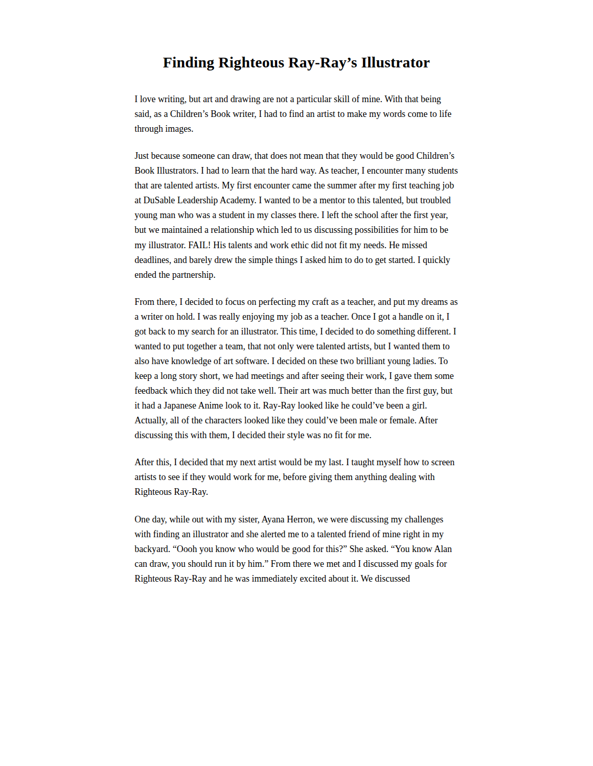Finding Righteous Ray-Ray’s Illustrator
I love writing, but art and drawing are not a particular skill of mine. With that being said, as a Children’s Book writer, I had to find an artist to make my words come to life through images.
Just because someone can draw, that does not mean that they would be good Children’s Book Illustrators. I had to learn that the hard way. As teacher, I encounter many students that are talented artists. My first encounter came the summer after my first teaching job at DuSable Leadership Academy. I wanted to be a mentor to this talented, but troubled young man who was a student in my classes there. I left the school after the first year, but we maintained a relationship which led to us discussing possibilities for him to be my illustrator. FAIL! His talents and work ethic did not fit my needs. He missed deadlines, and barely drew the simple things I asked him to do to get started. I quickly ended the partnership.
From there, I decided to focus on perfecting my craft as a teacher, and put my dreams as a writer on hold. I was really enjoying my job as a teacher. Once I got a handle on it, I got back to my search for an illustrator. This time, I decided to do something different. I wanted to put together a team, that not only were talented artists, but I wanted them to also have knowledge of art software. I decided on these two brilliant young ladies. To keep a long story short, we had meetings and after seeing their work, I gave them some feedback which they did not take well. Their art was much better than the first guy, but it had a Japanese Anime look to it. Ray-Ray looked like he could’ve been a girl. Actually, all of the characters looked like they could’ve been male or female. After discussing this with them, I decided their style was no fit for me.
After this, I decided that my next artist would be my last. I taught myself how to screen artists to see if they would work for me, before giving them anything dealing with Righteous Ray-Ray.
One day, while out with my sister, Ayana Herron, we were discussing my challenges with finding an illustrator and she alerted me to a talented friend of mine right in my backyard. “Oooh you know who would be good for this?” She asked. “You know Alan can draw, you should run it by him.” From there we met and I discussed my goals for Righteous Ray-Ray and he was immediately excited about it. We discussed